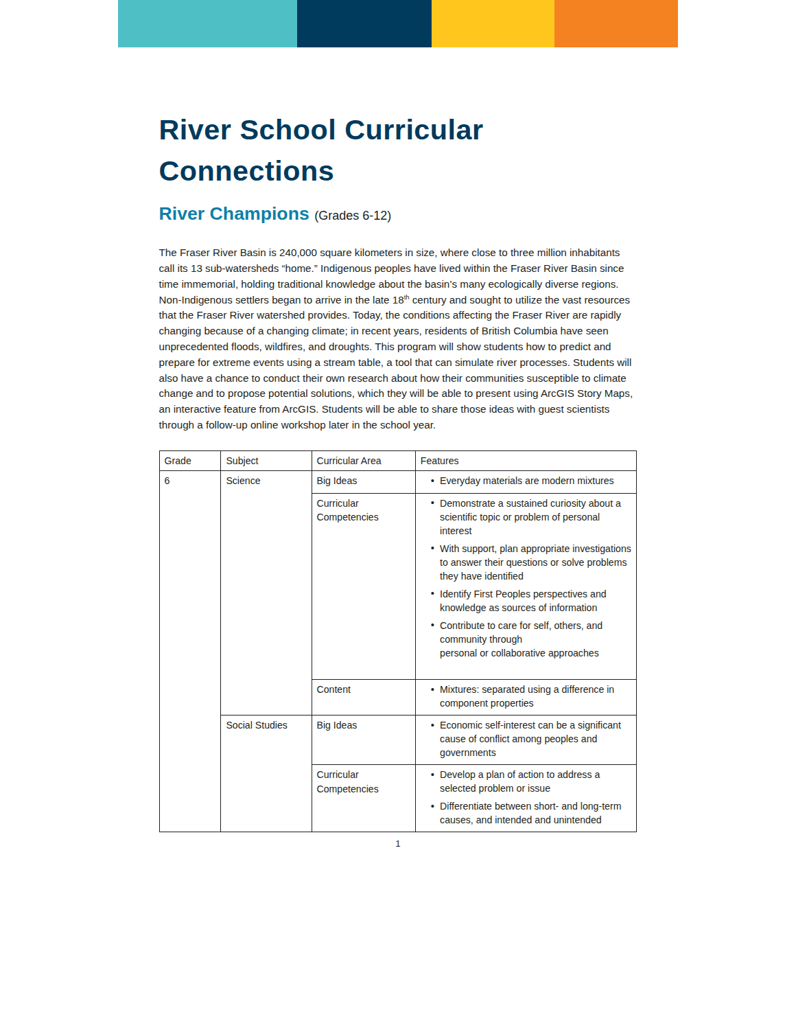River School Curricular Connections
River Champions (Grades 6-12)
The Fraser River Basin is 240,000 square kilometers in size, where close to three million inhabitants call its 13 sub-watersheds “home.” Indigenous peoples have lived within the Fraser River Basin since time immemorial, holding traditional knowledge about the basin’s many ecologically diverse regions. Non-Indigenous settlers began to arrive in the late 18th century and sought to utilize the vast resources that the Fraser River watershed provides. Today, the conditions affecting the Fraser River are rapidly changing because of a changing climate; in recent years, residents of British Columbia have seen unprecedented floods, wildfires, and droughts. This program will show students how to predict and prepare for extreme events using a stream table, a tool that can simulate river processes. Students will also have a chance to conduct their own research about how their communities susceptible to climate change and to propose potential solutions, which they will be able to present using ArcGIS Story Maps, an interactive feature from ArcGIS. Students will be able to share those ideas with guest scientists through a follow-up online workshop later in the school year.
| Grade | Subject | Curricular Area | Features |
| --- | --- | --- | --- |
| 6 | Science | Big Ideas | Everyday materials are modern mixtures |
| Curricular Competencies | Demonstrate a sustained curiosity about a scientific topic or problem of personal interest With support, plan appropriate investigations to answer their questions or solve problems they have identified Identify First Peoples perspectives and knowledge as sources of information Contribute to care for self, others, and community through personal or collaborative approaches |
| Content | Mixtures: separated using a difference in component properties |
| Social Studies | Big Ideas | Economic self-interest can be a significant cause of conflict among peoples and governments |
| Curricular Competencies | Develop a plan of action to address a selected problem or issue Differentiate between short- and long-term causes, and intended and unintended |
1